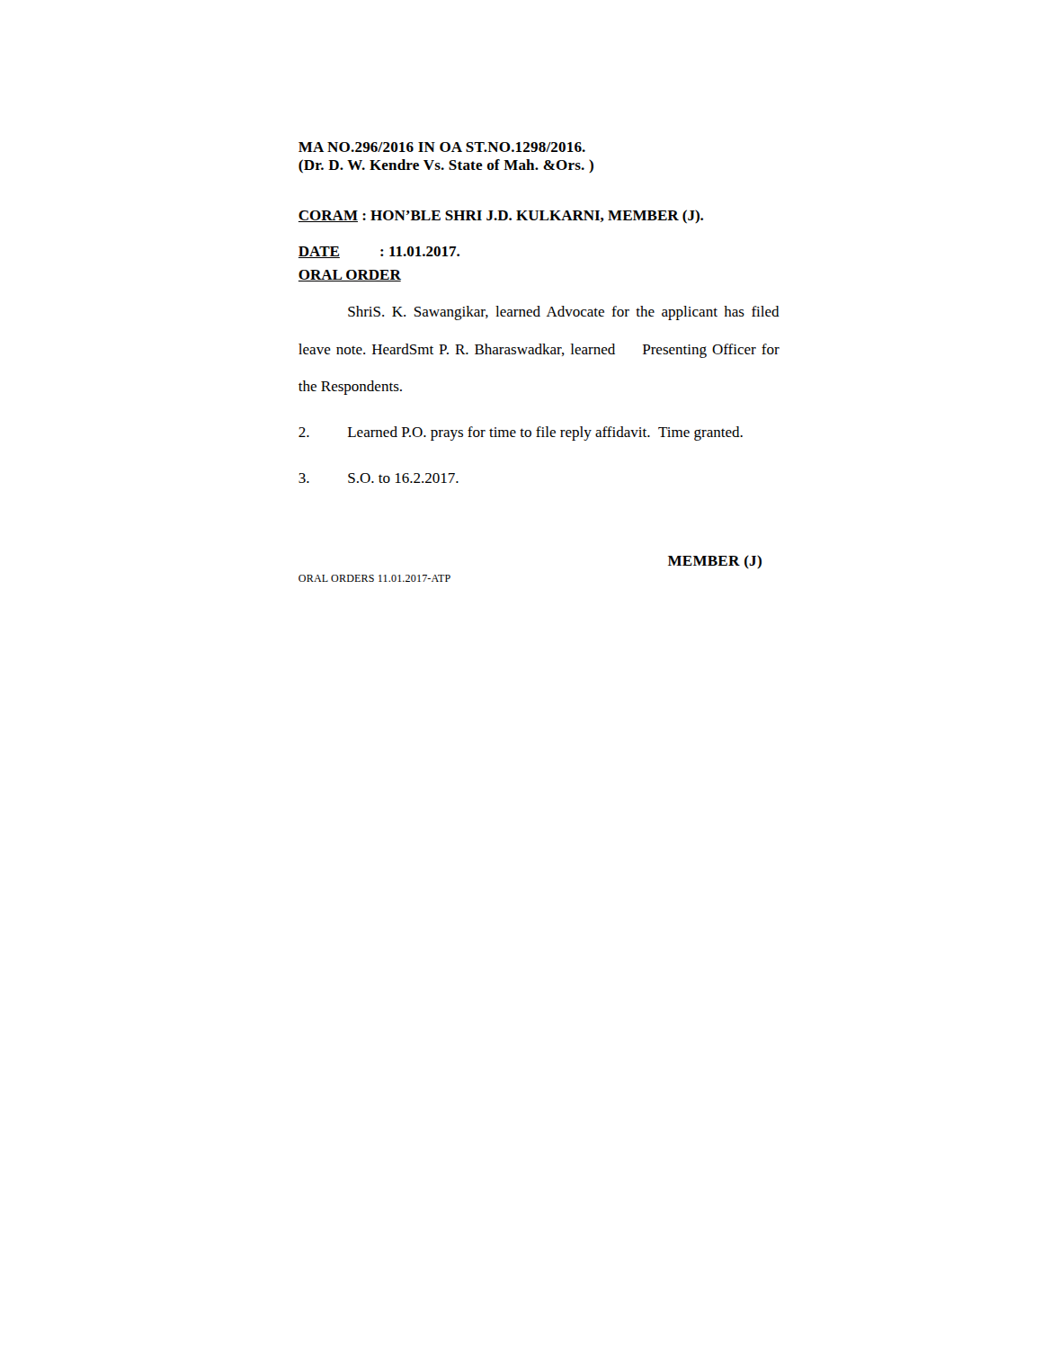MA NO.296/2016 IN OA ST.NO.1298/2016. (Dr. D. W. Kendre Vs. State of Mah. &Ors. )
CORAM : HON’BLE SHRI J.D. KULKARNI, MEMBER (J).
DATE : 11.01.2017.
ORAL ORDER
ShriS. K. Sawangikar, learned Advocate for the applicant has filed leave note. HeardSmt P. R. Bharaswadkar, learned Presenting Officer for the Respondents.
2. Learned P.O. prays for time to file reply affidavit. Time granted.
3. S.O. to 16.2.2017.
MEMBER (J)
ORAL ORDERS 11.01.2017-ATP